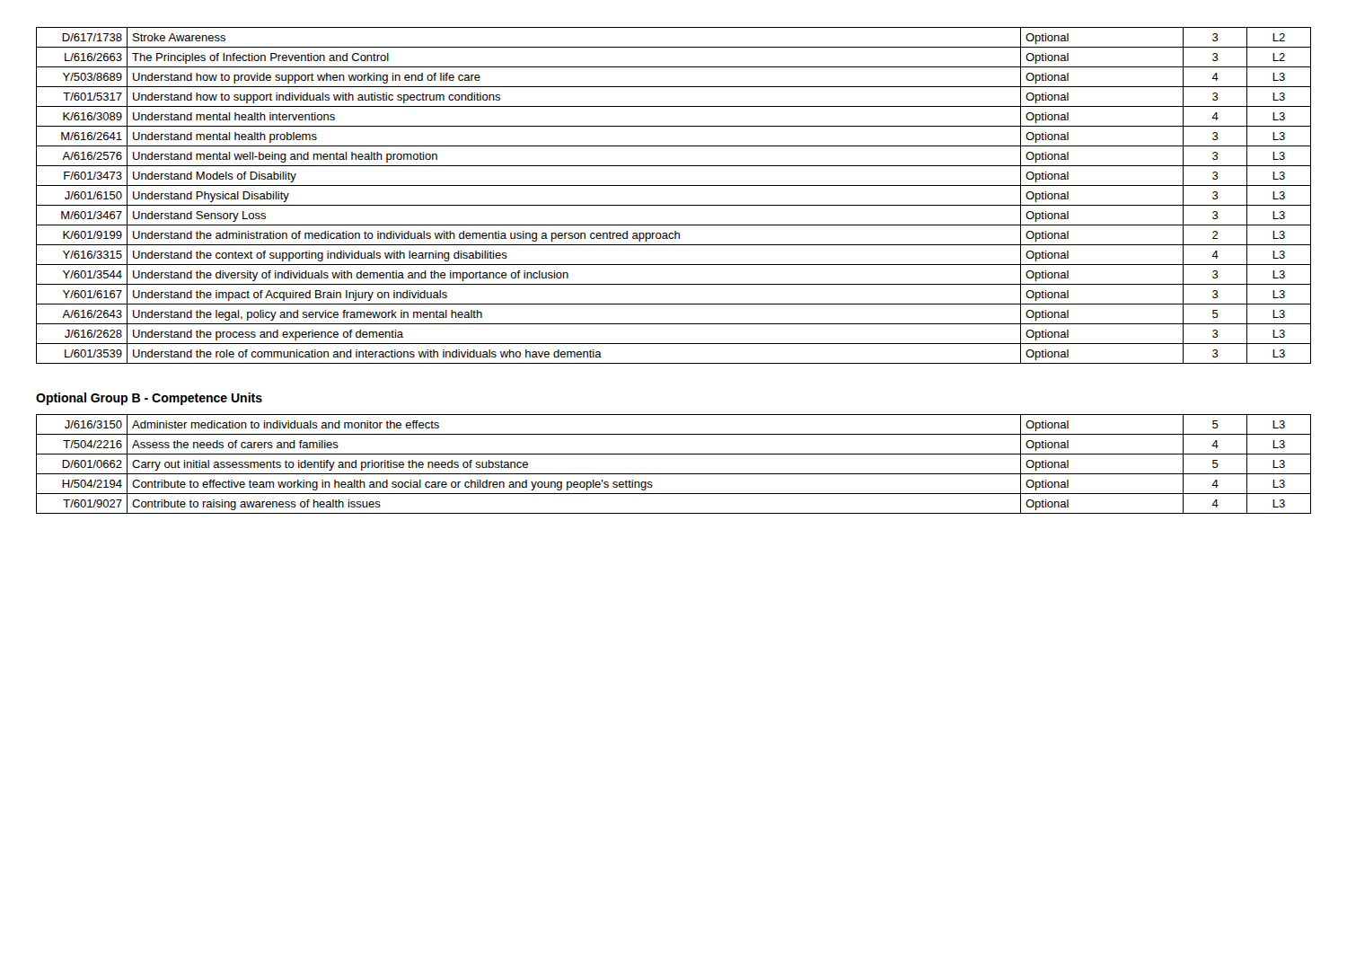| D/617/1738 | Stroke Awareness | Optional | 3 | L2 |
| L/616/2663 | The Principles of Infection Prevention and Control | Optional | 3 | L2 |
| Y/503/8689 | Understand how to provide support when working in end of life care | Optional | 4 | L3 |
| T/601/5317 | Understand how to support individuals with autistic spectrum conditions | Optional | 3 | L3 |
| K/616/3089 | Understand mental health interventions | Optional | 4 | L3 |
| M/616/2641 | Understand mental health problems | Optional | 3 | L3 |
| A/616/2576 | Understand mental well-being and mental health promotion | Optional | 3 | L3 |
| F/601/3473 | Understand Models of Disability | Optional | 3 | L3 |
| J/601/6150 | Understand Physical Disability | Optional | 3 | L3 |
| M/601/3467 | Understand Sensory Loss | Optional | 3 | L3 |
| K/601/9199 | Understand the administration of medication to individuals with dementia using a person centred approach | Optional | 2 | L3 |
| Y/616/3315 | Understand the context of supporting individuals with learning disabilities | Optional | 4 | L3 |
| Y/601/3544 | Understand the diversity of individuals with dementia and the importance of inclusion | Optional | 3 | L3 |
| Y/601/6167 | Understand the impact of Acquired Brain Injury on individuals | Optional | 3 | L3 |
| A/616/2643 | Understand the legal, policy and service framework in mental health | Optional | 5 | L3 |
| J/616/2628 | Understand the process and experience of dementia | Optional | 3 | L3 |
| L/601/3539 | Understand the role of communication and interactions with individuals who have dementia | Optional | 3 | L3 |
Optional Group B - Competence Units
| J/616/3150 | Administer medication to individuals and monitor the effects | Optional | 5 | L3 |
| T/504/2216 | Assess the needs of carers and families | Optional | 4 | L3 |
| D/601/0662 | Carry out initial assessments to identify and prioritise the needs of substance | Optional | 5 | L3 |
| H/504/2194 | Contribute to effective team working in health and social care or children and young people's settings | Optional | 4 | L3 |
| T/601/9027 | Contribute to raising awareness of health issues | Optional | 4 | L3 |